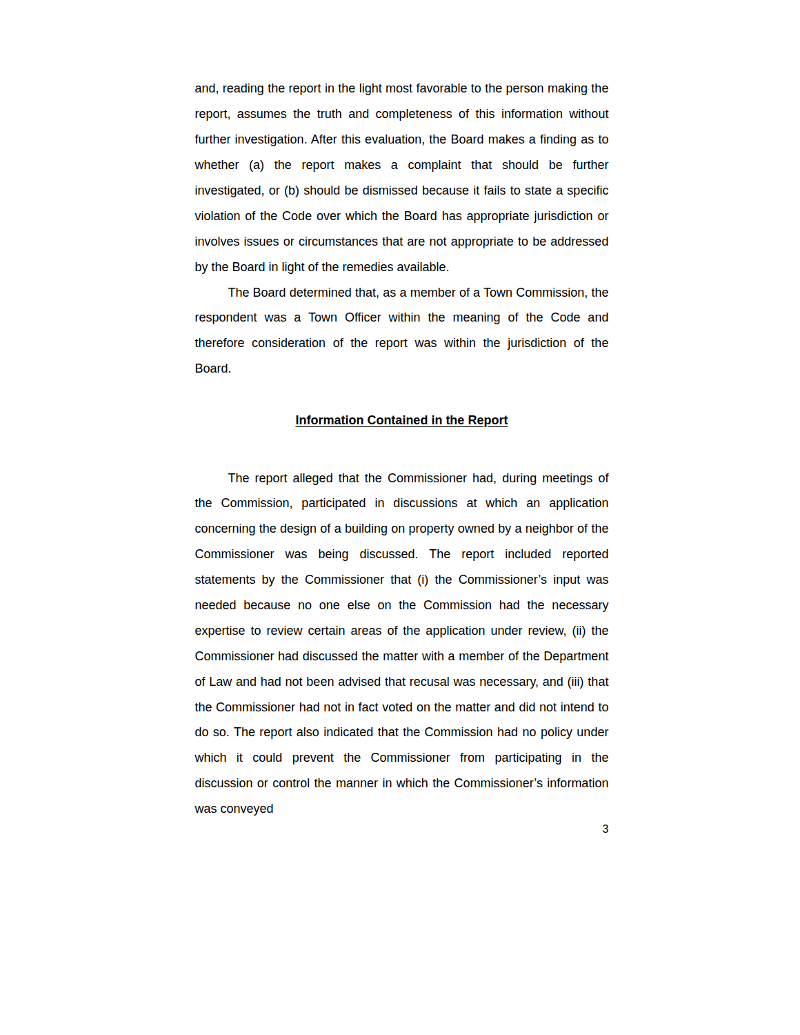and, reading the report in the light most favorable to the person making the report, assumes the truth and completeness of this information without further investigation. After this evaluation, the Board makes a finding as to whether (a) the report makes a complaint that should be further investigated, or (b) should be dismissed because it fails to state a specific violation of the Code over which the Board has appropriate jurisdiction or involves issues or circumstances that are not appropriate to be addressed by the Board in light of the remedies available.
The Board determined that, as a member of a Town Commission, the respondent was a Town Officer within the meaning of the Code and therefore consideration of the report was within the jurisdiction of the Board.
Information Contained in the Report
The report alleged that the Commissioner had, during meetings of the Commission, participated in discussions at which an application concerning the design of a building on property owned by a neighbor of the Commissioner was being discussed. The report included reported statements by the Commissioner that (i) the Commissioner’s input was needed because no one else on the Commission had the necessary expertise to review certain areas of the application under review, (ii) the Commissioner had discussed the matter with a member of the Department of Law and had not been advised that recusal was necessary, and (iii) that the Commissioner had not in fact voted on the matter and did not intend to do so. The report also indicated that the Commission had no policy under which it could prevent the Commissioner from participating in the discussion or control the manner in which the Commissioner’s information was conveyed
3